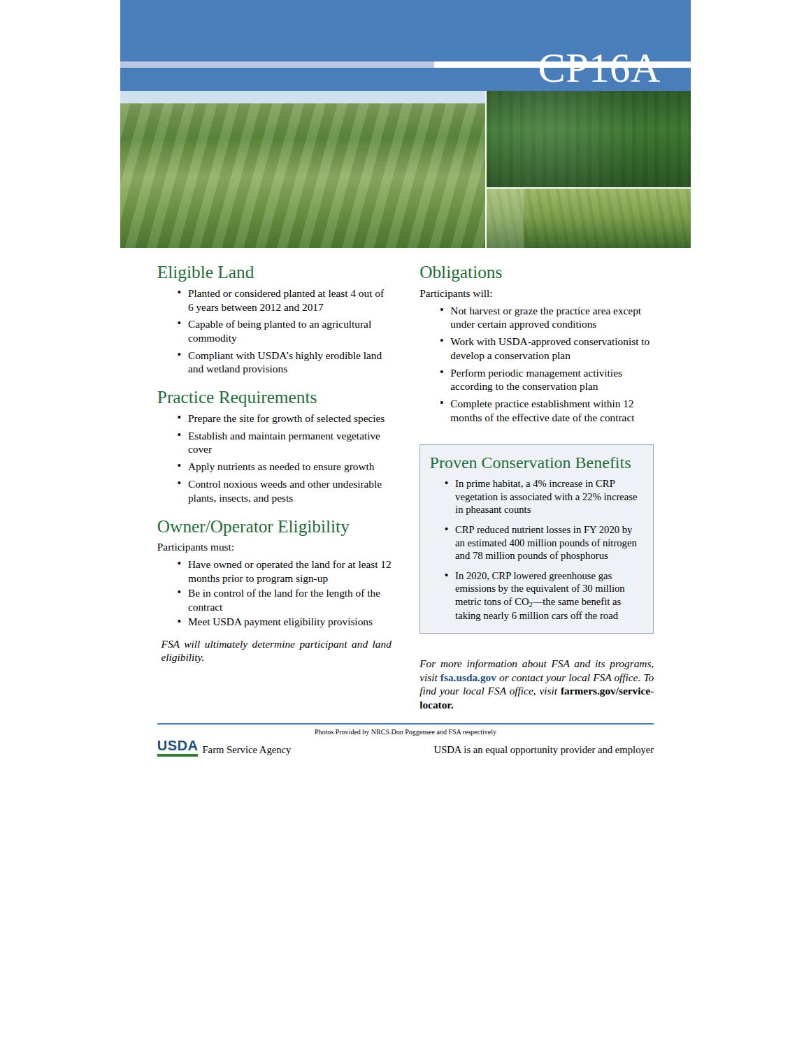CP16A
Eligible Land
Planted or considered planted at least 4 out of 6 years between 2012 and 2017
Capable of being planted to an agricultural commodity
Compliant with USDA’s highly erodible land and wetland provisions
Practice Requirements
Prepare the site for growth of selected species
Establish and maintain permanent vegetative cover
Apply nutrients as needed to ensure growth
Control noxious weeds and other undesirable plants, insects, and pests
Owner/Operator Eligibility
Participants must:
Have owned or operated the land for at least 12 months prior to program sign-up
Be in control of the land for the length of the contract
Meet USDA payment eligibility provisions
FSA will ultimately determine participant and land eligibility.
Obligations
Participants will:
Not harvest or graze the practice area except under certain approved conditions
Work with USDA-approved conservationist to develop a conservation plan
Perform periodic management activities according to the conservation plan
Complete practice establishment within 12 months of the effective date of the contract
Proven Conservation Benefits
In prime habitat, a 4% increase in CRP vegetation is associated with a 22% increase in pheasant counts
CRP reduced nutrient losses in FY 2020 by an estimated 400 million pounds of nitrogen and 78 million pounds of phosphorus
In 2020, CRP lowered greenhouse gas emissions by the equivalent of 30 million metric tons of CO2—the same benefit as taking nearly 6 million cars off the road
For more information about FSA and its programs, visit fsa.usda.gov or contact your local FSA office. To find your local FSA office, visit farmers.gov/service-locator.
Photos Provided by NRCS Don Poggensee and FSA respectively
USDA
Farm Service Agency
USDA is an equal opportunity provider and employer